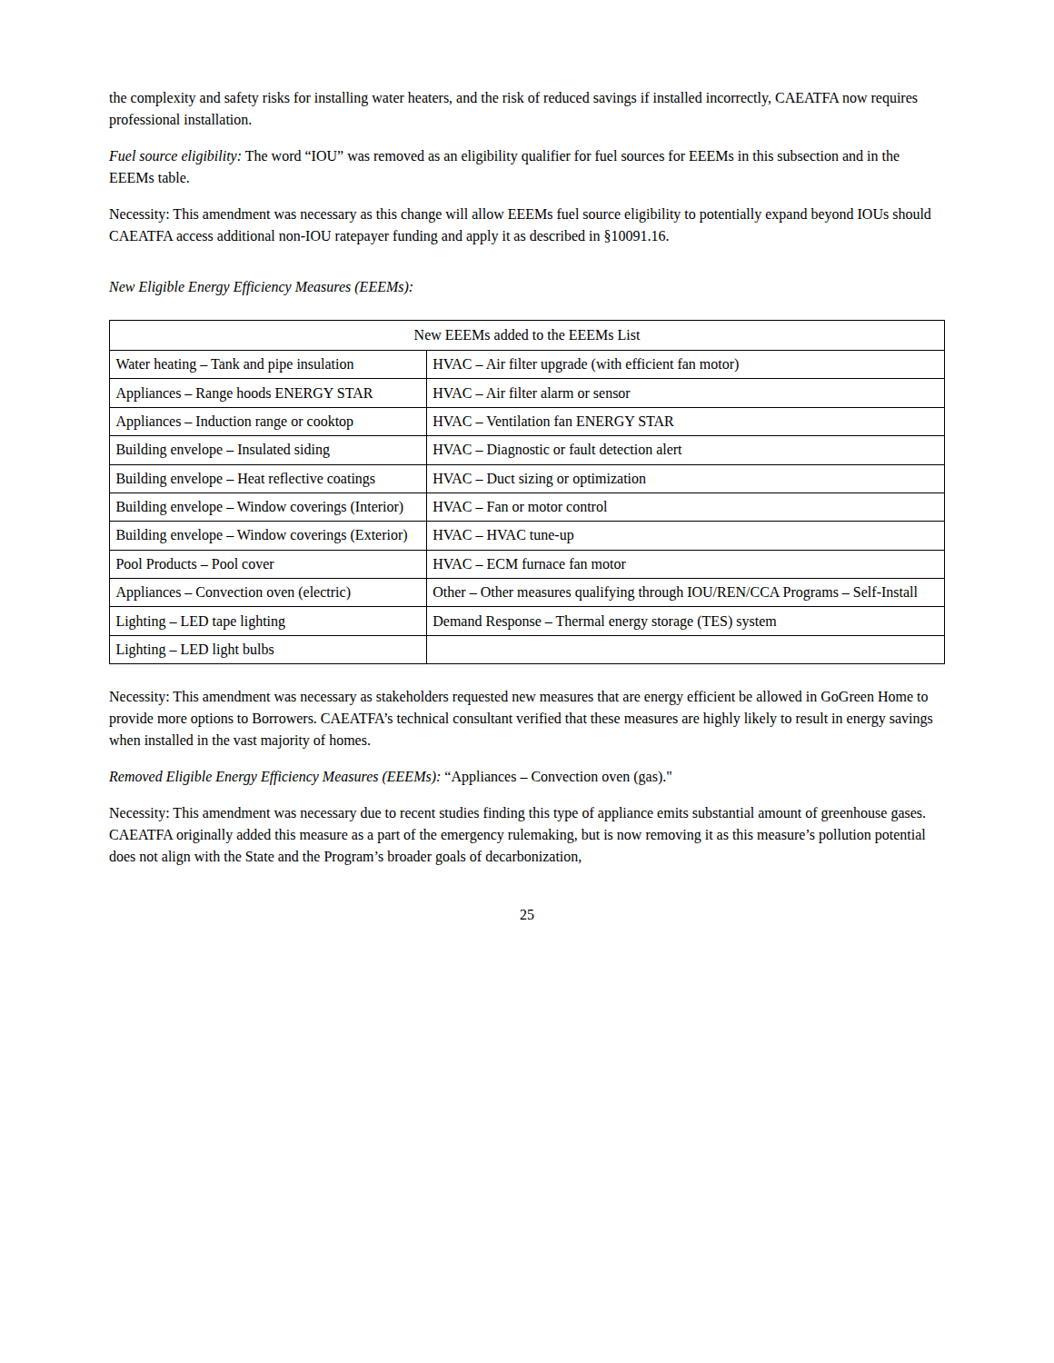the complexity and safety risks for installing water heaters, and the risk of reduced savings if installed incorrectly, CAEATFA now requires professional installation.
Fuel source eligibility: The word “IOU” was removed as an eligibility qualifier for fuel sources for EEEMs in this subsection and in the EEEMs table.
Necessity: This amendment was necessary as this change will allow EEEMs fuel source eligibility to potentially expand beyond IOUs should CAEATFA access additional non-IOU ratepayer funding and apply it as described in §10091.16.
New Eligible Energy Efficiency Measures (EEEMs):
New EEEMs added to the EEEMs List
| Water heating – Tank and pipe insulation | HVAC – Air filter upgrade (with efficient fan motor) |
| Appliances – Range hoods ENERGY STAR | HVAC – Air filter alarm or sensor |
| Appliances – Induction range or cooktop | HVAC – Ventilation fan ENERGY STAR |
| Building envelope – Insulated siding | HVAC – Diagnostic or fault detection alert |
| Building envelope – Heat reflective coatings | HVAC – Duct sizing or optimization |
| Building envelope – Window coverings (Interior) | HVAC – Fan or motor control |
| Building envelope – Window coverings (Exterior) | HVAC – HVAC tune-up |
| Pool Products – Pool cover | HVAC – ECM furnace fan motor |
| Appliances – Convection oven (electric) | Other – Other measures qualifying through IOU/REN/CCA Programs – Self-Install |
| Lighting – LED tape lighting | Demand Response – Thermal energy storage (TES) system |
| Lighting – LED light bulbs | |
Necessity: This amendment was necessary as stakeholders requested new measures that are energy efficient be allowed in GoGreen Home to provide more options to Borrowers. CAEATFA’s technical consultant verified that these measures are highly likely to result in energy savings when installed in the vast majority of homes.
Removed Eligible Energy Efficiency Measures (EEEMs): “Appliances – Convection oven (gas)."
Necessity: This amendment was necessary due to recent studies finding this type of appliance emits substantial amount of greenhouse gases. CAEATFA originally added this measure as a part of the emergency rulemaking, but is now removing it as this measure’s pollution potential does not align with the State and the Program’s broader goals of decarbonization,
25